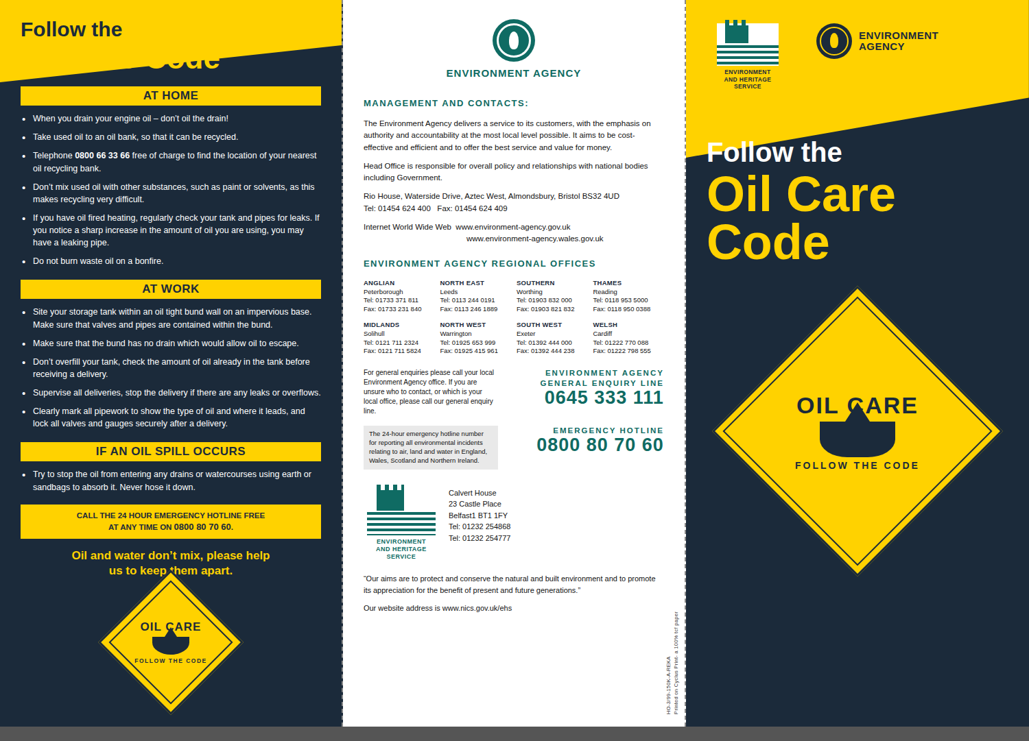Follow the Oil Care Code
AT HOME
When you drain your engine oil – don’t oil the drain!
Take used oil to an oil bank, so that it can be recycled.
Telephone 0800 66 33 66 free of charge to find the location of your nearest oil recycling bank.
Don’t mix used oil with other substances, such as paint or solvents, as this makes recycling very difficult.
If you have oil fired heating, regularly check your tank and pipes for leaks. If you notice a sharp increase in the amount of oil you are using, you may have a leaking pipe.
Do not burn waste oil on a bonfire.
AT WORK
Site your storage tank within an oil tight bund wall on an impervious base. Make sure that valves and pipes are contained within the bund.
Make sure that the bund has no drain which would allow oil to escape.
Don’t overfill your tank, check the amount of oil already in the tank before receiving a delivery.
Supervise all deliveries, stop the delivery if there are any leaks or overflows.
Clearly mark all pipework to show the type of oil and where it leads, and lock all valves and gauges securely after a delivery.
IF AN OIL SPILL OCCURS
Try to stop the oil from entering any drains or watercourses using earth or sandbags to absorb it. Never hose it down.
CALL THE 24 HOUR EMERGENCY HOTLINE FREE
AT ANY TIME ON 0800 80 70 60.
Oil and water don’t mix, please help
us to keep them apart.
OIL CARE FOLLOW THE CODE
ENVIRONMENT AGENCY
MANAGEMENT AND CONTACTS:
The Environment Agency delivers a service to its customers, with the emphasis on authority and accountability at the most local level possible. It aims to be cost-effective and efficient and to offer the best service and value for money.
Head Office is responsible for overall policy and relationships with national bodies including Government.
Rio House, Waterside Drive, Aztec West, Almondsbury, Bristol BS32 4UD
Tel: 01454 624 400 Fax: 01454 624 409
Internet World Wide Web www.environment-agency.gov.uk
www.environment-agency.wales.gov.uk
ENVIRONMENT AGENCY REGIONAL OFFICES
ANGLIAN Peterborough
Tel: 01733 371 811
Fax: 01733 231 840
NORTH EAST Leeds
Tel: 0113 244 0191
Fax: 0113 246 1889
SOUTHERN Worthing
Tel: 01903 832 000
Fax: 01903 821 832
THAMES Reading
Tel: 0118 953 5000
Fax: 0118 950 0388
MIDLANDS Solihull
Tel: 0121 711 2324
Fax: 0121 711 5824
NORTH WEST Warrington
Tel: 01925 653 999
Fax: 01925 415 961
SOUTH WEST Exeter
Tel: 01392 444 000
Fax: 01392 444 238
WELSH Cardiff
Tel: 01222 770 088
Fax: 01222 798 555
For general enquiries please call your local Environment Agency office. If you are unsure who to contact, or which is your local office, please call our general enquiry line.
ENVIRONMENT AGENCY
GENERAL ENQUIRY LINE
0645 333 111
The 24-hour emergency hotline number for reporting all environmental incidents relating to air, land and water in England, Wales, Scotland and Northern Ireland.
EMERGENCY HOTLINE
0800 80 70 60
ENVIRONMENT
AND HERITAGE
SERVICE
Calvert House
23 Castle Place
Belfast1 BT1 1FY
Tel: 01232 254868
Tel: 01232 254777
“Our aims are to protect and conserve the natural and built environment and to promote its appreciation for the benefit of present and future generations.”
Our website address is www.nics.gov.uk/ehs
HO-3/99-150K-A-REKA
Printed on Cyclus Print- a 100% tcf paper
ENVIRONMENT
AND HERITAGE
SERVICE
ENVIRONMENT
AGENCY
Follow the Oil Care
Code
OIL CARE FOLLOW THE CODE